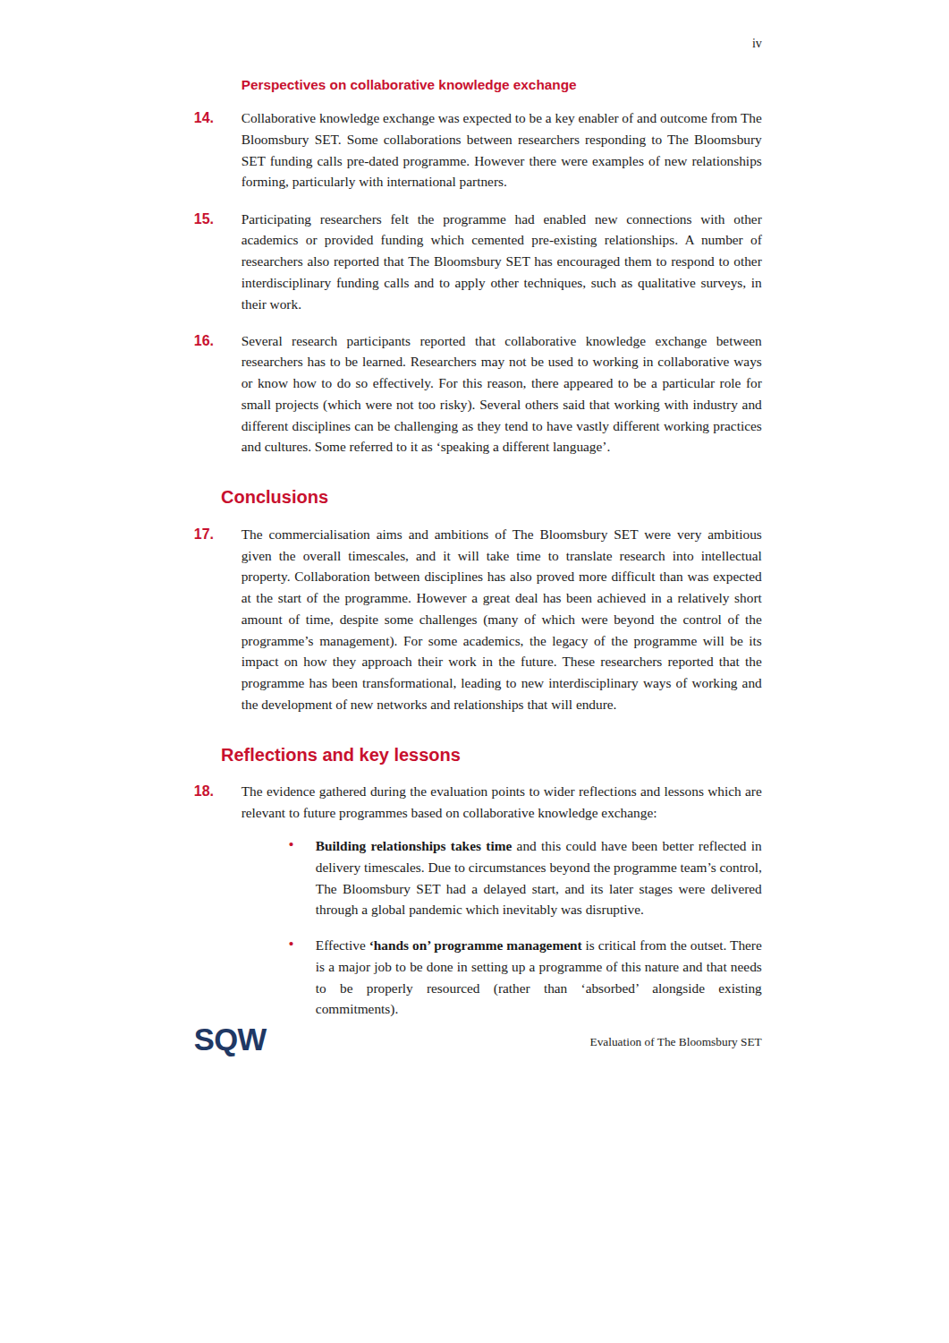iv
Perspectives on collaborative knowledge exchange
Collaborative knowledge exchange was expected to be a key enabler of and outcome from The Bloomsbury SET. Some collaborations between researchers responding to The Bloomsbury SET funding calls pre-dated programme. However there were examples of new relationships forming, particularly with international partners.
Participating researchers felt the programme had enabled new connections with other academics or provided funding which cemented pre-existing relationships. A number of researchers also reported that The Bloomsbury SET has encouraged them to respond to other interdisciplinary funding calls and to apply other techniques, such as qualitative surveys, in their work.
Several research participants reported that collaborative knowledge exchange between researchers has to be learned. Researchers may not be used to working in collaborative ways or know how to do so effectively. For this reason, there appeared to be a particular role for small projects (which were not too risky). Several others said that working with industry and different disciplines can be challenging as they tend to have vastly different working practices and cultures. Some referred to it as ‘speaking a different language’.
Conclusions
The commercialisation aims and ambitions of The Bloomsbury SET were very ambitious given the overall timescales, and it will take time to translate research into intellectual property. Collaboration between disciplines has also proved more difficult than was expected at the start of the programme. However a great deal has been achieved in a relatively short amount of time, despite some challenges (many of which were beyond the control of the programme’s management). For some academics, the legacy of the programme will be its impact on how they approach their work in the future. These researchers reported that the programme has been transformational, leading to new interdisciplinary ways of working and the development of new networks and relationships that will endure.
Reflections and key lessons
The evidence gathered during the evaluation points to wider reflections and lessons which are relevant to future programmes based on collaborative knowledge exchange:
Building relationships takes time and this could have been better reflected in delivery timescales. Due to circumstances beyond the programme team’s control, The Bloomsbury SET had a delayed start, and its later stages were delivered through a global pandemic which inevitably was disruptive.
Effective ‘hands on’ programme management is critical from the outset. There is a major job to be done in setting up a programme of this nature and that needs to be properly resourced (rather than ‘absorbed’ alongside existing commitments).
SQW
Evaluation of The Bloomsbury SET